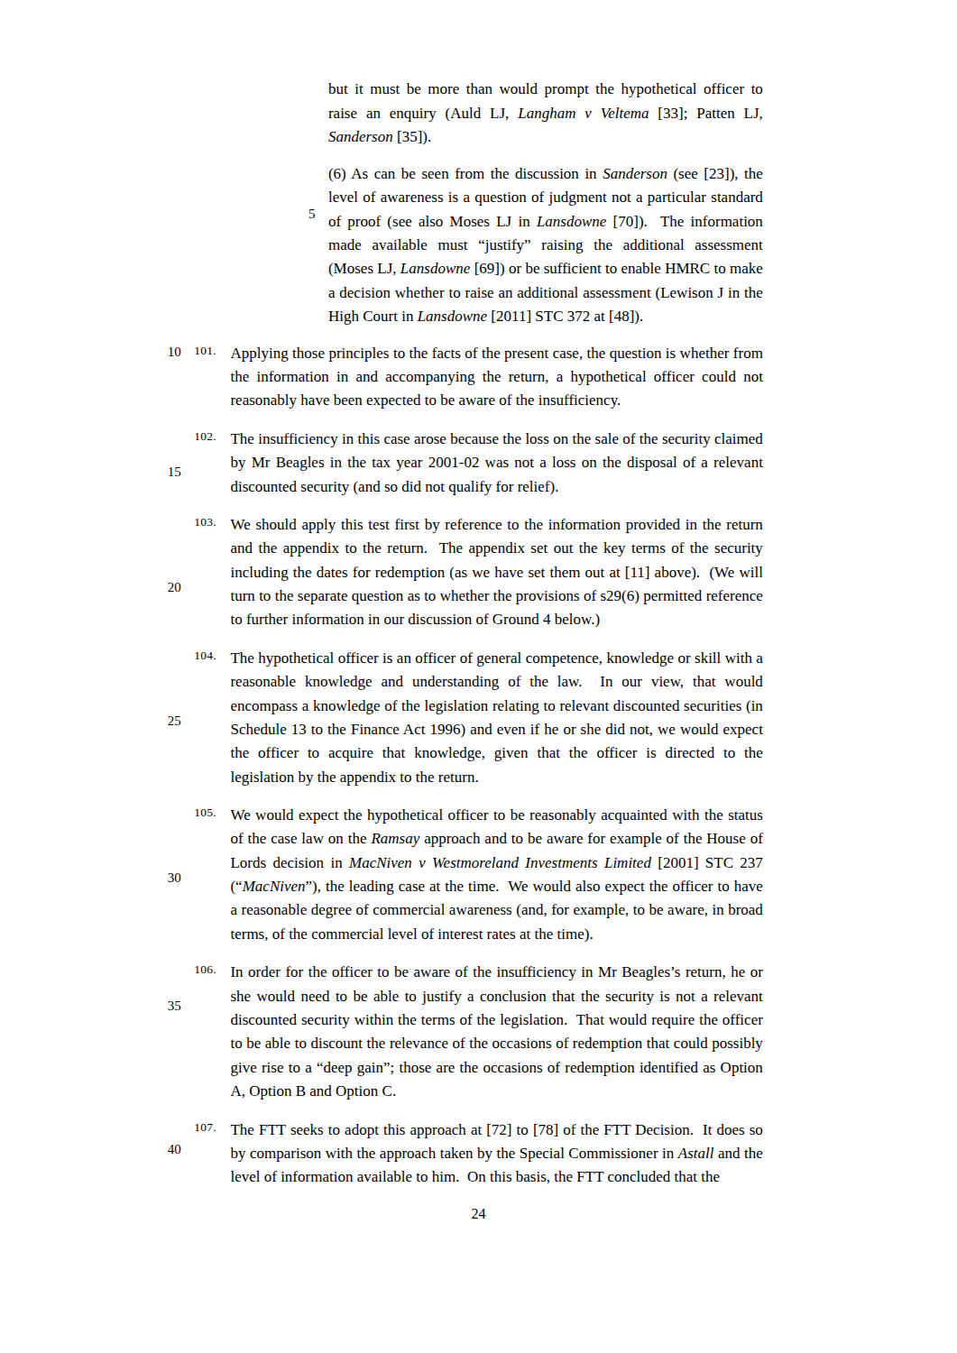but it must be more than would prompt the hypothetical officer to raise an enquiry (Auld LJ, Langham v Veltema [33]; Patten LJ, Sanderson [35]).
5
(6) As can be seen from the discussion in Sanderson (see [23]), the level of awareness is a question of judgment not a particular standard of proof (see also Moses LJ in Lansdowne [70]). The information made available must “justify” raising the additional assessment (Moses LJ, Lansdowne [69]) or be sufficient to enable HMRC to make a decision whether to raise an additional assessment (Lewison J in the High Court in Lansdowne [2011] STC 372 at [48]).
10 101. Applying those principles to the facts of the present case, the question is whether from the information in and accompanying the return, a hypothetical officer could not reasonably have been expected to be aware of the insufficiency.
102. The insufficiency in this case arose because the loss on the sale of the security claimed by Mr Beagles in the tax year 2001-02 was not a loss on the disposal of a relevant discounted security (and so did not qualify for relief). 15
103. We should apply this test first by reference to the information provided in the return and the appendix to the return. The appendix set out the key terms of the security including the dates for redemption (as we have set them out at [11] above). (We will turn to the separate question as to whether the provisions of s29(6) permitted reference to further information in our discussion of Ground 4 below.) 20
104. The hypothetical officer is an officer of general competence, knowledge or skill with a reasonable knowledge and understanding of the law. In our view, that would encompass a knowledge of the legislation relating to relevant discounted securities (in Schedule 13 to the Finance Act 1996) and even if he or she did not, we would expect the officer to acquire that knowledge, given that the officer is directed to the legislation by the appendix to the return. 25
105. We would expect the hypothetical officer to be reasonably acquainted with the status of the case law on the Ramsay approach and to be aware for example of the House of Lords decision in MacNiven v Westmoreland Investments Limited [2001] STC 237 (“MacNiven”), the leading case at the time. We would also expect the officer to have a reasonable degree of commercial awareness (and, for example, to be aware, in broad terms, of the commercial level of interest rates at the time). 30
106. In order for the officer to be aware of the insufficiency in Mr Beagles’s return, he or she would need to be able to justify a conclusion that the security is not a relevant discounted security within the terms of the legislation. That would require the officer to be able to discount the relevance of the occasions of redemption that could possibly give rise to a “deep gain”; those are the occasions of redemption identified as Option A, Option B and Option C. 35
107. The FTT seeks to adopt this approach at [72] to [78] of the FTT Decision. It does so by comparison with the approach taken by the Special Commissioner in Astall and the level of information available to him. On this basis, the FTT concluded that the 40
24